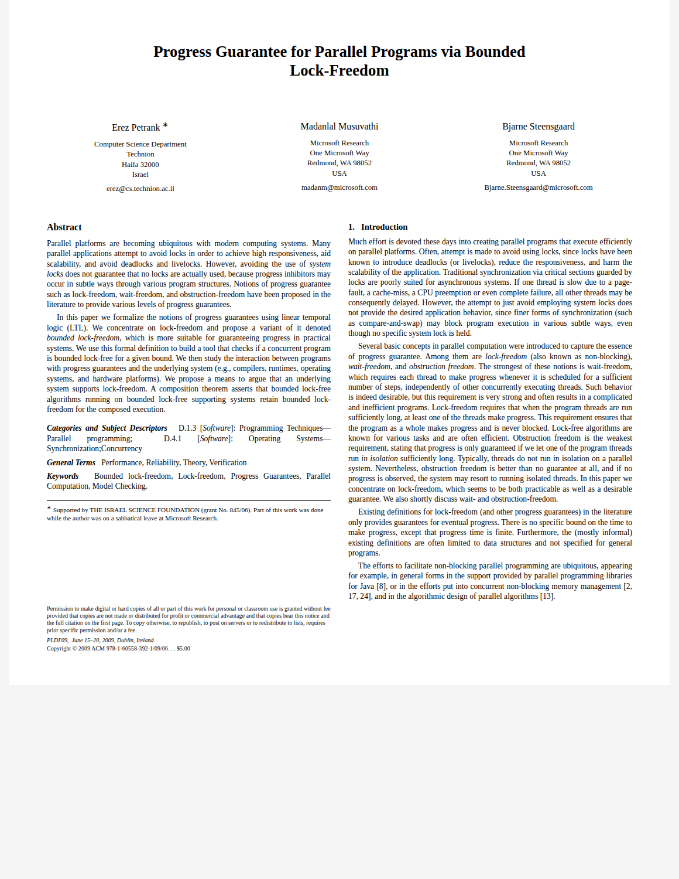Progress Guarantee for Parallel Programs via Bounded
Lock-Freedom
Erez Petrank ∗
Computer Science Department
Technion
Haifa 32000
Israel
erez@cs.technion.ac.il
Madanlal Musuvathi
Microsoft Research
One Microsoft Way
Redmond, WA 98052
USA
madanm@microsoft.com
Bjarne Steensgaard
Microsoft Research
One Microsoft Way
Redmond, WA 98052
USA
Bjarne.Steensgaard@microsoft.com
Abstract
Parallel platforms are becoming ubiquitous with modern computing systems. Many parallel applications attempt to avoid locks in order to achieve high responsiveness, aid scalability, and avoid deadlocks and livelocks. However, avoiding the use of system locks does not guarantee that no locks are actually used, because progress inhibitors may occur in subtle ways through various program structures. Notions of progress guarantee such as lock-freedom, wait-freedom, and obstruction-freedom have been proposed in the literature to provide various levels of progress guarantees.
In this paper we formalize the notions of progress guarantees using linear temporal logic (LTL). We concentrate on lock-freedom and propose a variant of it denoted bounded lock-freedom, which is more suitable for guaranteeing progress in practical systems. We use this formal definition to build a tool that checks if a concurrent program is bounded lock-free for a given bound. We then study the interaction between programs with progress guarantees and the underlying system (e.g., compilers, runtimes, operating systems, and hardware platforms). We propose a means to argue that an underlying system supports lock-freedom. A composition theorem asserts that bounded lock-free algorithms running on bounded lock-free supporting systems retain bounded lock-freedom for the composed execution.
Categories and Subject Descriptors D.1.3 [Software]: Programming Techniques—Parallel programming; D.4.1 [Software]: Operating Systems—Synchronization;Concurrency
General Terms Performance, Reliability, Theory, Verification
Keywords Bounded lock-freedom, Lock-freedom, Progress Guarantees, Parallel Computation, Model Checking.
∗ Supported by THE ISRAEL SCIENCE FOUNDATION (grant No. 845/06). Part of this work was done while the author was on a sabbatical leave at Microsoft Research.
Permission to make digital or hard copies of all or part of this work for personal or classroom use is granted without fee provided that copies are not made or distributed for profit or commercial advantage and that copies bear this notice and the full citation on the first page. To copy otherwise, to republish, to post on servers or to redistribute to lists, requires prior specific permission and/or a fee.
PLDI'09, June 15–20, 2009, Dublin, Ireland.
Copyright © 2009 ACM 978-1-60558-392-1/09/06. . . $5.00
1. Introduction
Much effort is devoted these days into creating parallel programs that execute efficiently on parallel platforms. Often, attempt is made to avoid using locks, since locks have been known to introduce deadlocks (or livelocks), reduce the responsiveness, and harm the scalability of the application. Traditional synchronization via critical sections guarded by locks are poorly suited for asynchronous systems. If one thread is slow due to a page-fault, a cache-miss, a CPU preemption or even complete failure, all other threads may be consequently delayed. However, the attempt to just avoid employing system locks does not provide the desired application behavior, since finer forms of synchronization (such as compare-and-swap) may block program execution in various subtle ways, even though no specific system lock is held.
Several basic concepts in parallel computation were introduced to capture the essence of progress guarantee. Among them are lock-freedom (also known as non-blocking), wait-freedom, and obstruction freedom. The strongest of these notions is wait-freedom, which requires each thread to make progress whenever it is scheduled for a sufficient number of steps, independently of other concurrently executing threads. Such behavior is indeed desirable, but this requirement is very strong and often results in a complicated and inefficient programs. Lock-freedom requires that when the program threads are run sufficiently long, at least one of the threads make progress. This requirement ensures that the program as a whole makes progress and is never blocked. Lock-free algorithms are known for various tasks and are often efficient. Obstruction freedom is the weakest requirement, stating that progress is only guaranteed if we let one of the program threads run in isolation sufficiently long. Typically, threads do not run in isolation on a parallel system. Nevertheless, obstruction freedom is better than no guarantee at all, and if no progress is observed, the system may resort to running isolated threads. In this paper we concentrate on lock-freedom, which seems to be both practicable as well as a desirable guarantee. We also shortly discuss wait- and obstruction-freedom.
Existing definitions for lock-freedom (and other progress guarantees) in the literature only provides guarantees for eventual progress. There is no specific bound on the time to make progress, except that progress time is finite. Furthermore, the (mostly informal) existing definitions are often limited to data structures and not specified for general programs.
The efforts to facilitate non-blocking parallel programming are ubiquitous, appearing for example, in general forms in the support provided by parallel programming libraries for Java [8], or in the efforts put into concurrent non-blocking memory management [2, 17, 24], and in the algorithmic design of parallel algorithms [13].